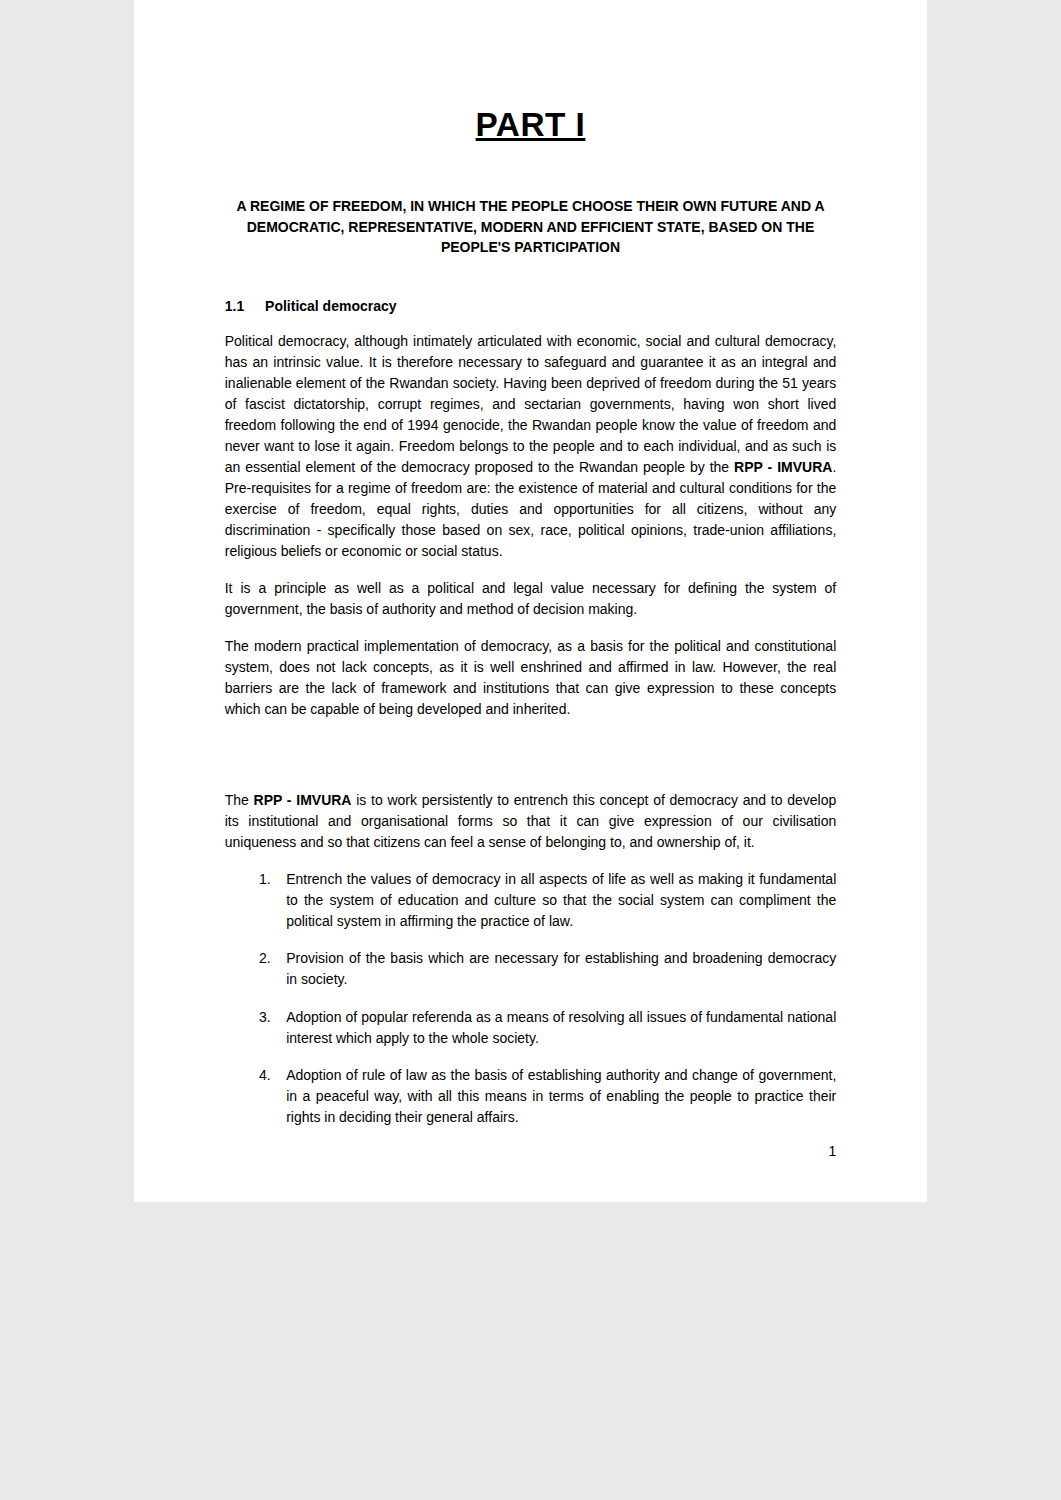PART I
A regime of freedom, in which the people choose their own future and a democratic, representative, modern and efficient state, based on the people's participation
1.1 Political democracy
Political democracy, although intimately articulated with economic, social and cultural democracy, has an intrinsic value. It is therefore necessary to safeguard and guarantee it as an integral and inalienable element of the Rwandan society. Having been deprived of freedom during the 51 years of fascist dictatorship, corrupt regimes, and sectarian governments, having won short lived freedom following the end of 1994 genocide, the Rwandan people know the value of freedom and never want to lose it again. Freedom belongs to the people and to each individual, and as such is an essential element of the democracy proposed to the Rwandan people by the RPP - IMVURA. Pre-requisites for a regime of freedom are: the existence of material and cultural conditions for the exercise of freedom, equal rights, duties and opportunities for all citizens, without any discrimination - specifically those based on sex, race, political opinions, trade-union affiliations, religious beliefs or economic or social status.
It is a principle as well as a political and legal value necessary for defining the system of government, the basis of authority and method of decision making.
The modern practical implementation of democracy, as a basis for the political and constitutional system, does not lack concepts, as it is well enshrined and affirmed in law. However, the real barriers are the lack of framework and institutions that can give expression to these concepts which can be capable of being developed and inherited.
The RPP - IMVURA is to work persistently to entrench this concept of democracy and to develop its institutional and organisational forms so that it can give expression of our civilisation uniqueness and so that citizens can feel a sense of belonging to, and ownership of, it.
Entrench the values of democracy in all aspects of life as well as making it fundamental to the system of education and culture so that the social system can compliment the political system in affirming the practice of law.
Provision of the basis which are necessary for establishing and broadening democracy in society.
Adoption of popular referenda as a means of resolving all issues of fundamental national interest which apply to the whole society.
Adoption of rule of law as the basis of establishing authority and change of government, in a peaceful way, with all this means in terms of enabling the people to practice their rights in deciding their general affairs.
1